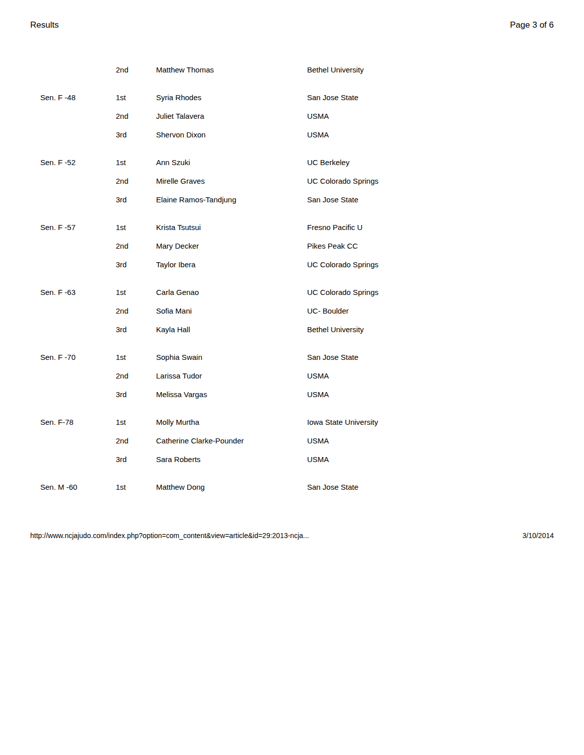Results
Page 3 of 6
| | 2nd | Matthew Thomas | Bethel University |
| Sen. F -48 | 1st | Syria Rhodes | San Jose State |
| | 2nd | Juliet Talavera | USMA |
| | 3rd | Shervon Dixon | USMA |
| Sen. F -52 | 1st | Ann Szuki | UC Berkeley |
| | 2nd | Mirelle Graves | UC Colorado Springs |
| | 3rd | Elaine Ramos-Tandjung | San Jose State |
| Sen. F -57 | 1st | Krista Tsutsui | Fresno Pacific U |
| | 2nd | Mary Decker | Pikes Peak CC |
| | 3rd | Taylor Ibera | UC Colorado Springs |
| Sen. F -63 | 1st | Carla Genao | UC Colorado Springs |
| | 2nd | Sofia Mani | UC- Boulder |
| | 3rd | Kayla Hall | Bethel University |
| Sen. F -70 | 1st | Sophia Swain | San Jose State |
| | 2nd | Larissa Tudor | USMA |
| | 3rd | Melissa Vargas | USMA |
| Sen. F-78 | 1st | Molly Murtha | Iowa State University |
| | 2nd | Catherine Clarke-Pounder | USMA |
| | 3rd | Sara Roberts | USMA |
| Sen. M -60 | 1st | Matthew Dong | San Jose State |
http://www.ncjajudo.com/index.php?option=com_content&view=article&id=29:2013-ncja...
3/10/2014